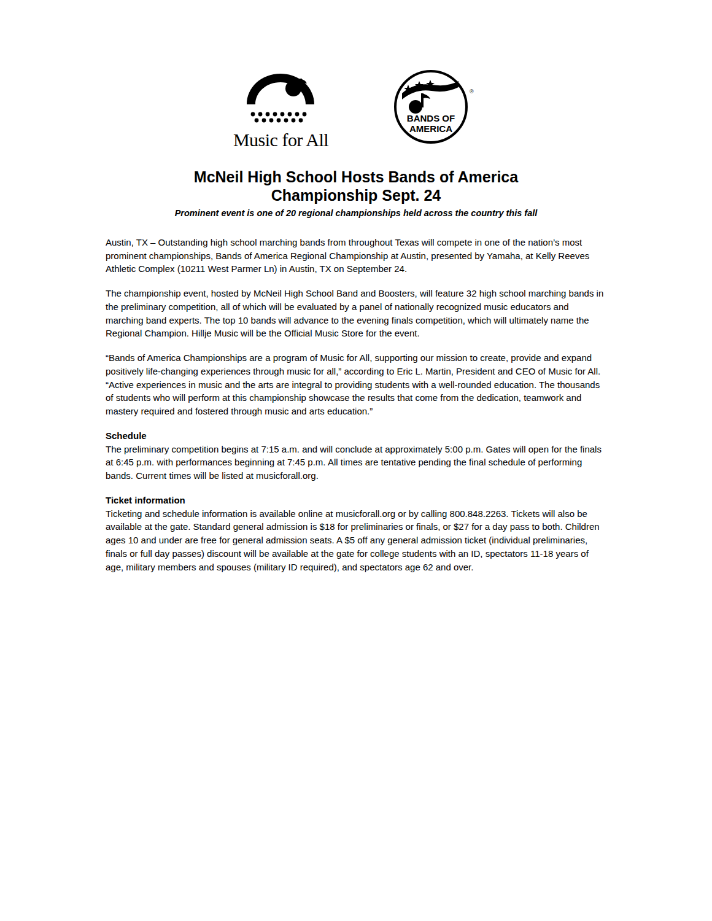Music for All
BANDS OF AMERICA ®
McNeil High School Hosts Bands of America
Championship Sept. 24
Prominent event is one of 20 regional championships held across the country this fall
Austin, TX – Outstanding high school marching bands from throughout Texas will compete in one of the nation’s most prominent championships, Bands of America Regional Championship at Austin, presented by Yamaha, at Kelly Reeves Athletic Complex (10211 West Parmer Ln) in Austin, TX on September 24.
The championship event, hosted by McNeil High School Band and Boosters, will feature 32 high school marching bands in the preliminary competition, all of which will be evaluated by a panel of nationally recognized music educators and marching band experts. The top 10 bands will advance to the evening finals competition, which will ultimately name the Regional Champion. Hillje Music will be the Official Music Store for the event.
“Bands of America Championships are a program of Music for All, supporting our mission to create, provide and expand positively life-changing experiences through music for all,” according to Eric L. Martin, President and CEO of Music for All. “Active experiences in music and the arts are integral to providing students with a well-rounded education. The thousands of students who will perform at this championship showcase the results that come from the dedication, teamwork and mastery required and fostered through music and arts education.”
Schedule
The preliminary competition begins at 7:15 a.m. and will conclude at approximately 5:00 p.m. Gates will open for the finals at 6:45 p.m. with performances beginning at 7:45 p.m. All times are tentative pending the final schedule of performing bands. Current times will be listed at musicforall.org.
Ticket information
Ticketing and schedule information is available online at musicforall.org or by calling 800.848.2263. Tickets will also be available at the gate. Standard general admission is $18 for preliminaries or finals, or $27 for a day pass to both. Children ages 10 and under are free for general admission seats. A $5 off any general admission ticket (individual preliminaries, finals or full day passes) discount will be available at the gate for college students with an ID, spectators 11-18 years of age, military members and spouses (military ID required), and spectators age 62 and over.